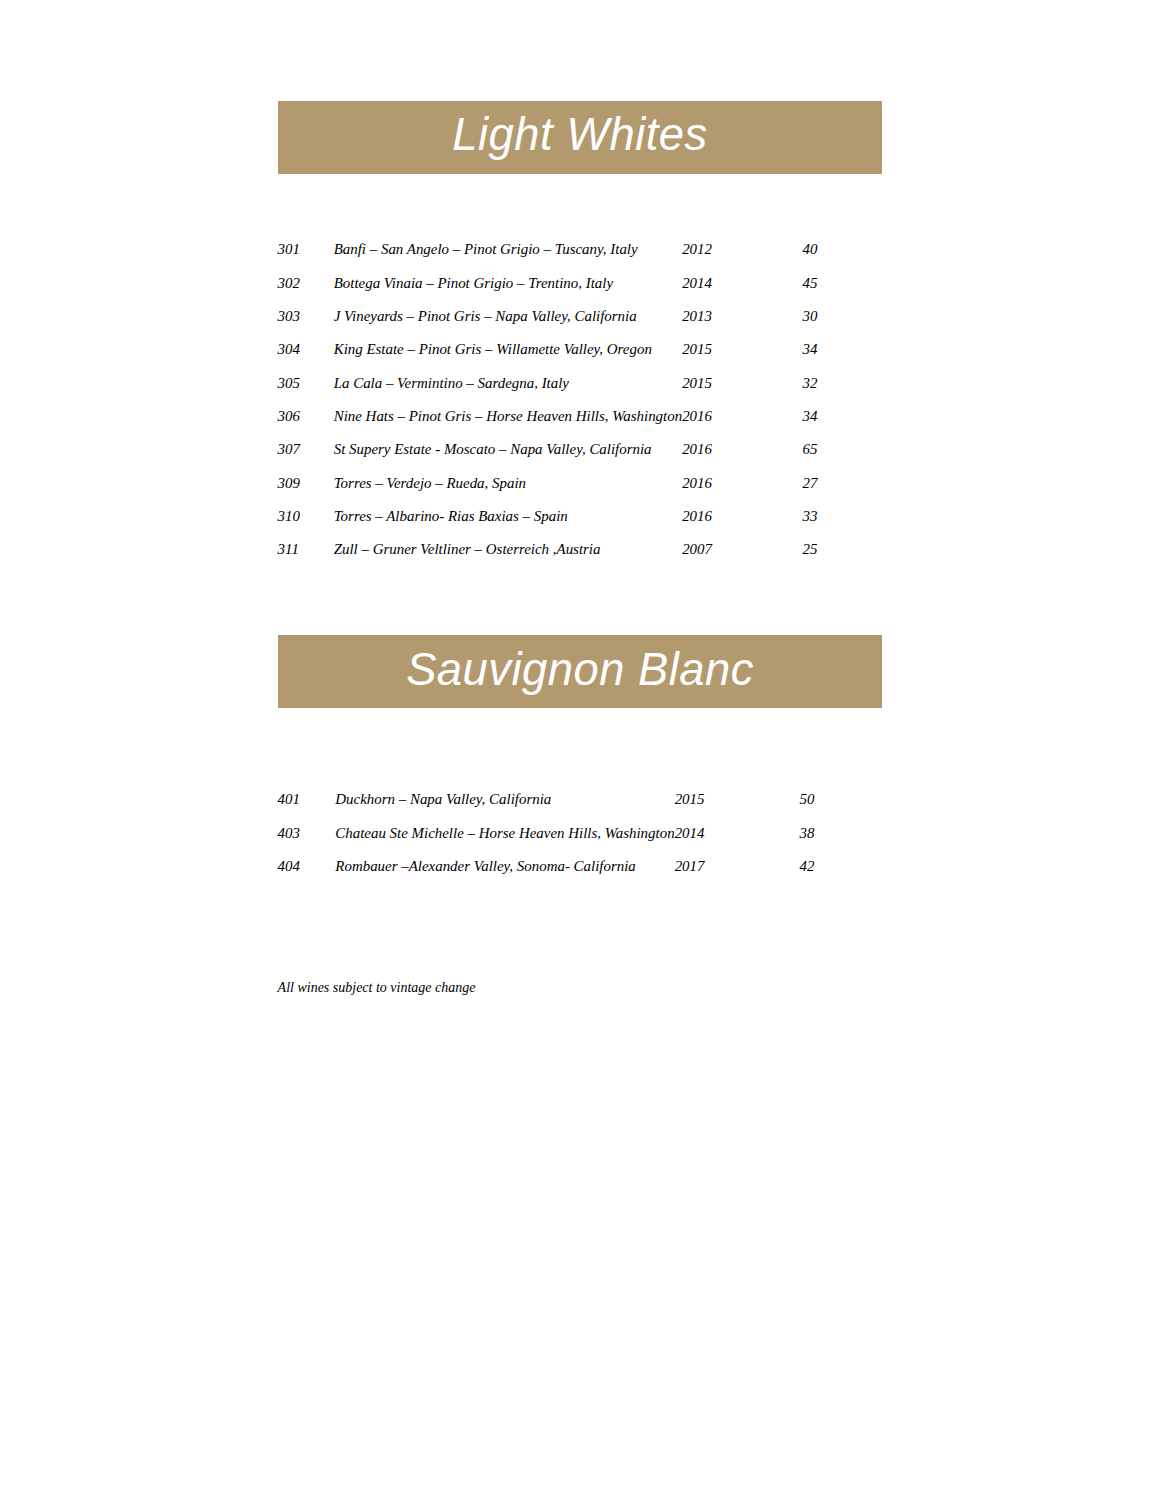Light Whites
| 301 | Banfi – San Angelo – Pinot Grigio – Tuscany, Italy | 2012 | 40 |
| 302 | Bottega Vinaia – Pinot Grigio – Trentino, Italy | 2014 | 45 |
| 303 | J Vineyards – Pinot Gris – Napa Valley, California | 2013 | 30 |
| 304 | King Estate – Pinot Gris – Willamette Valley, Oregon | 2015 | 34 |
| 305 | La Cala – Vermintino – Sardegna, Italy | 2015 | 32 |
| 306 | Nine Hats – Pinot Gris – Horse Heaven Hills, Washington | 2016 | 34 |
| 307 | St Supery Estate - Moscato – Napa Valley, California | 2016 | 65 |
| 309 | Torres – Verdejo – Rueda, Spain | 2016 | 27 |
| 310 | Torres – Albarino- Rias Baxias – Spain | 2016 | 33 |
| 311 | Zull – Gruner Veltliner – Osterreich ,Austria | 2007 | 25 |
Sauvignon Blanc
| 401 | Duckhorn – Napa Valley, California | 2015 | 50 |
| 403 | Chateau Ste Michelle – Horse Heaven Hills, Washington | 2014 | 38 |
| 404 | Rombauer –Alexander Valley, Sonoma- California | 2017 | 42 |
All wines subject to vintage change